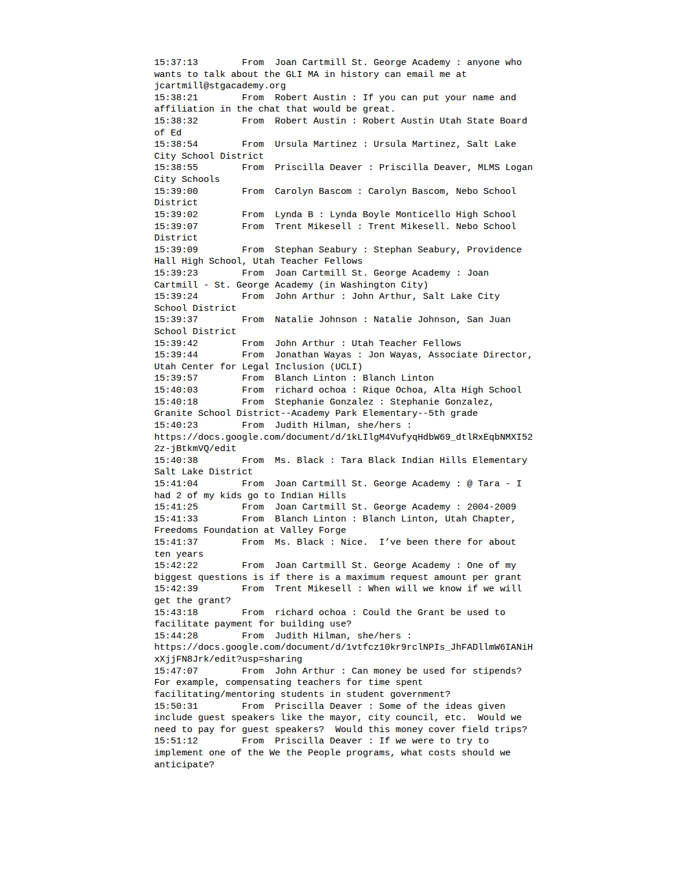15:37:13	From  Joan Cartmill St. George Academy : anyone who wants to talk about the GLI MA in history can email me at jcartmill@stgacademy.org
15:38:21	From  Robert Austin : If you can put your name and affiliation in the chat that would be great.
15:38:32	From  Robert Austin : Robert Austin Utah State Board of Ed
15:38:54	From  Ursula Martinez : Ursula Martinez, Salt Lake City School District
15:38:55	From  Priscilla Deaver : Priscilla Deaver, MLMS Logan City Schools
15:39:00	From  Carolyn Bascom : Carolyn Bascom, Nebo School District
15:39:02	From  Lynda B : Lynda Boyle Monticello High School
15:39:07	From  Trent Mikesell : Trent Mikesell. Nebo School District
15:39:09	From  Stephan Seabury : Stephan Seabury, Providence Hall High School, Utah Teacher Fellows
15:39:23	From  Joan Cartmill St. George Academy : Joan Cartmill - St. George Academy (in Washington City)
15:39:24	From  John Arthur : John Arthur, Salt Lake City School District
15:39:37	From  Natalie Johnson : Natalie Johnson, San Juan School District
15:39:42	From  John Arthur : Utah Teacher Fellows
15:39:44	From  Jonathan Wayas : Jon Wayas, Associate Director, Utah Center for Legal Inclusion (UCLI)
15:39:57	From  Blanch Linton : Blanch Linton
15:40:03	From  richard ochoa : Rique Ochoa, Alta High School
15:40:18	From  Stephanie Gonzalez : Stephanie Gonzalez, Granite School District--Academy Park Elementary--5th grade
15:40:23	From  Judith Hilman, she/hers : https://docs.google.com/document/d/1kLIlgM4VufyqHdbW69_dtlRxEqbNMXI522z-jBtkmVQ/edit
15:40:38	From  Ms. Black : Tara Black Indian Hills Elementary Salt Lake District
15:41:04	From  Joan Cartmill St. George Academy : @ Tara - I had 2 of my kids go to Indian Hills
15:41:25	From  Joan Cartmill St. George Academy : 2004-2009
15:41:33	From  Blanch Linton : Blanch Linton, Utah Chapter, Freedoms Foundation at Valley Forge
15:41:37	From  Ms. Black : Nice.  I’ve been there for about ten years
15:42:22	From  Joan Cartmill St. George Academy : One of my biggest questions is if there is a maximum request amount per grant
15:42:39	From  Trent Mikesell : When will we know if we will get the grant?
15:43:18	From  richard ochoa : Could the Grant be used to facilitate payment for building use?
15:44:28	From  Judith Hilman, she/hers : https://docs.google.com/document/d/1vtfcz10kr9rclNPIs_JhFADllmW6IANiHxXjjFN8Jrk/edit?usp=sharing
15:47:07	From  John Arthur : Can money be used for stipends?  For example, compensating teachers for time spent facilitating/mentoring students in student government?
15:50:31	From  Priscilla Deaver : Some of the ideas given include guest speakers like the mayor, city council, etc.  Would we need to pay for guest speakers?  Would this money cover field trips?
15:51:12	From  Priscilla Deaver : If we were to try to implement one of the We the People programs, what costs should we anticipate?